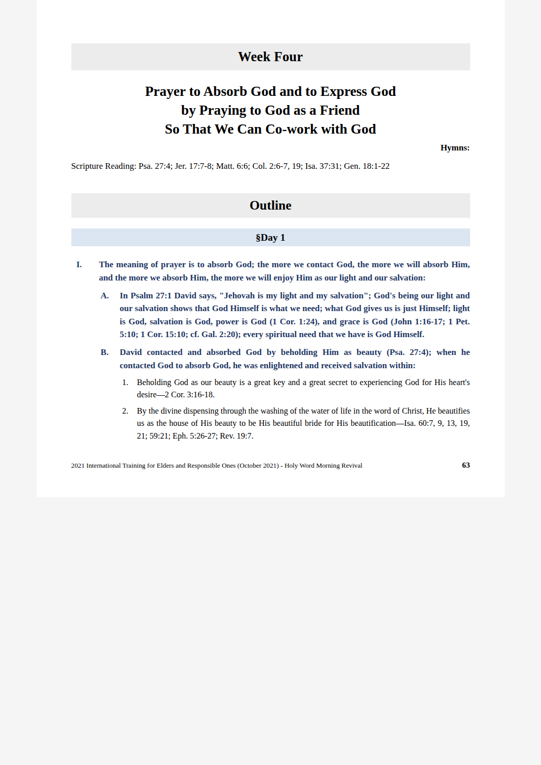Week Four
Prayer to Absorb God and to Express God
by Praying to God as a Friend
So That We Can Co-work with God
Hymns:
Scripture Reading: Psa. 27:4; Jer. 17:7-8; Matt. 6:6; Col. 2:6-7, 19; Isa. 37:31; Gen. 18:1-22
Outline
§Day 1
The meaning of prayer is to absorb God; the more we contact God, the more we will absorb Him, and the more we absorb Him, the more we will enjoy Him as our light and our salvation:
In Psalm 27:1 David says, "Jehovah is my light and my salvation"; God's being our light and our salvation shows that God Himself is what we need; what God gives us is just Himself; light is God, salvation is God, power is God (1 Cor. 1:24), and grace is God (John 1:16-17; 1 Pet. 5:10; 1 Cor. 15:10; cf. Gal. 2:20); every spiritual need that we have is God Himself.
David contacted and absorbed God by beholding Him as beauty (Psa. 27:4); when he contacted God to absorb God, he was enlightened and received salvation within:
Beholding God as our beauty is a great key and a great secret to experiencing God for His heart's desire—2 Cor. 3:16-18.
By the divine dispensing through the washing of the water of life in the word of Christ, He beautifies us as the house of His beauty to be His beautiful bride for His beautification—Isa. 60:7, 9, 13, 19, 21; 59:21; Eph. 5:26-27; Rev. 19:7.
2021 International Training for Elders and Responsible Ones (October 2021) - Holy Word Morning Revival 63